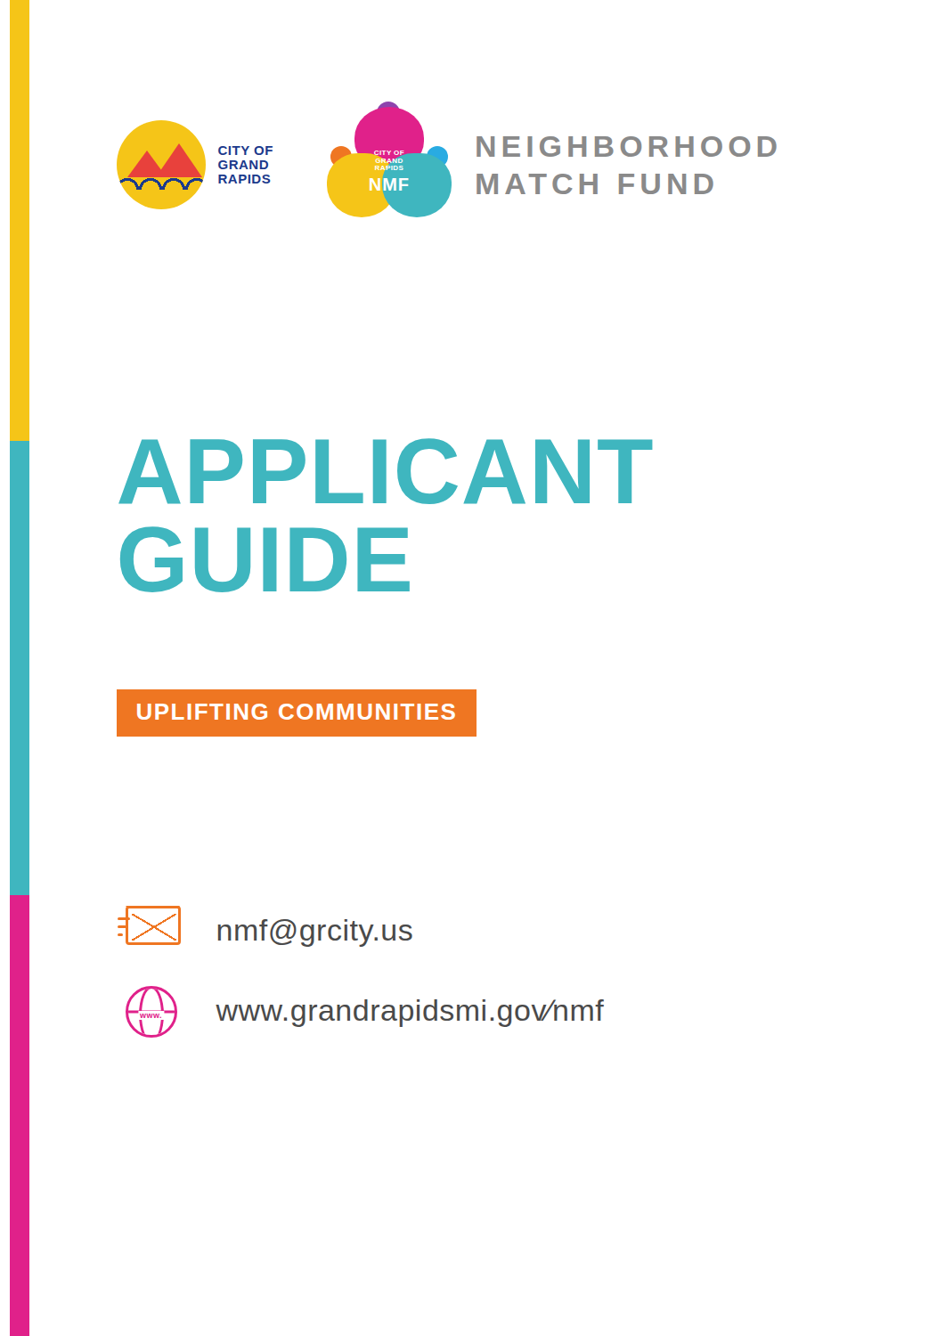City of
Grand
Rapids
City of
Grand
RapidsNMF
Neighborhood
Match Fund
Applicant
Guide
Uplifting Communities
nmf@grcity.us
www.
www.grandrapidsmi.gov∕nmf